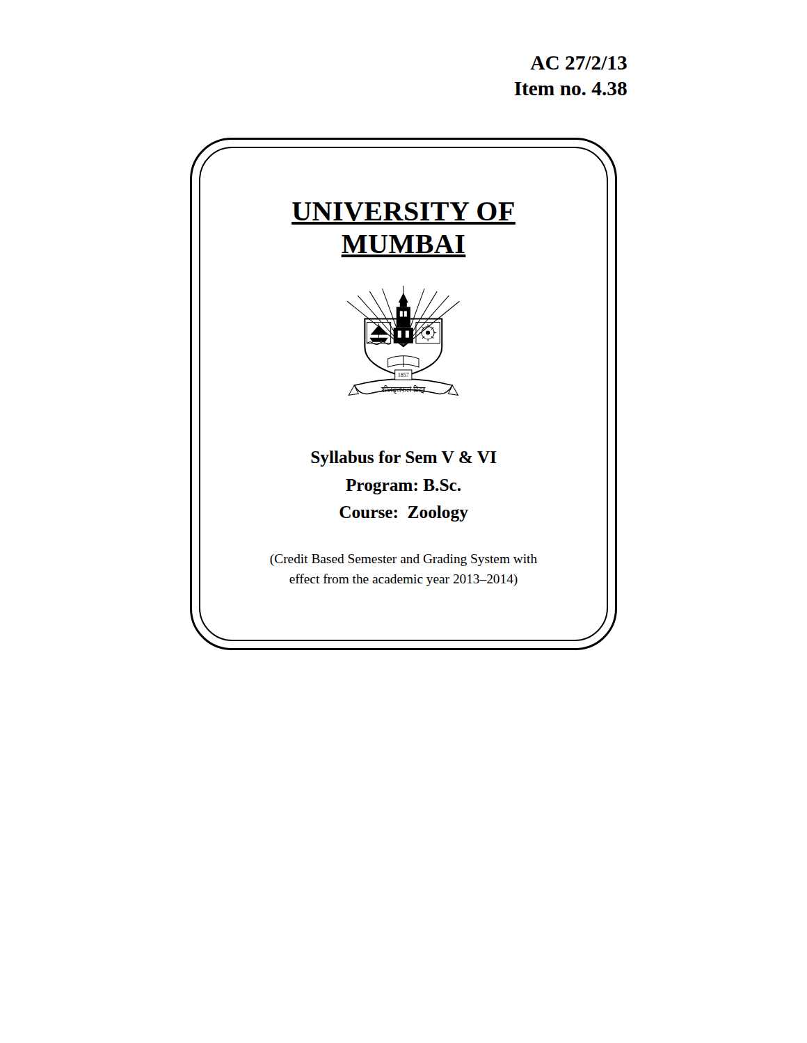AC 27/2/13 Item no. 4.38
UNIVERSITY OF MUMBAI
शीलवृत्तफलं विद्या 1857
Syllabus for Sem V & VI Program: B.Sc. Course: Zoology
(Credit Based Semester and Grading System with effect from the academic year 2013–2014)